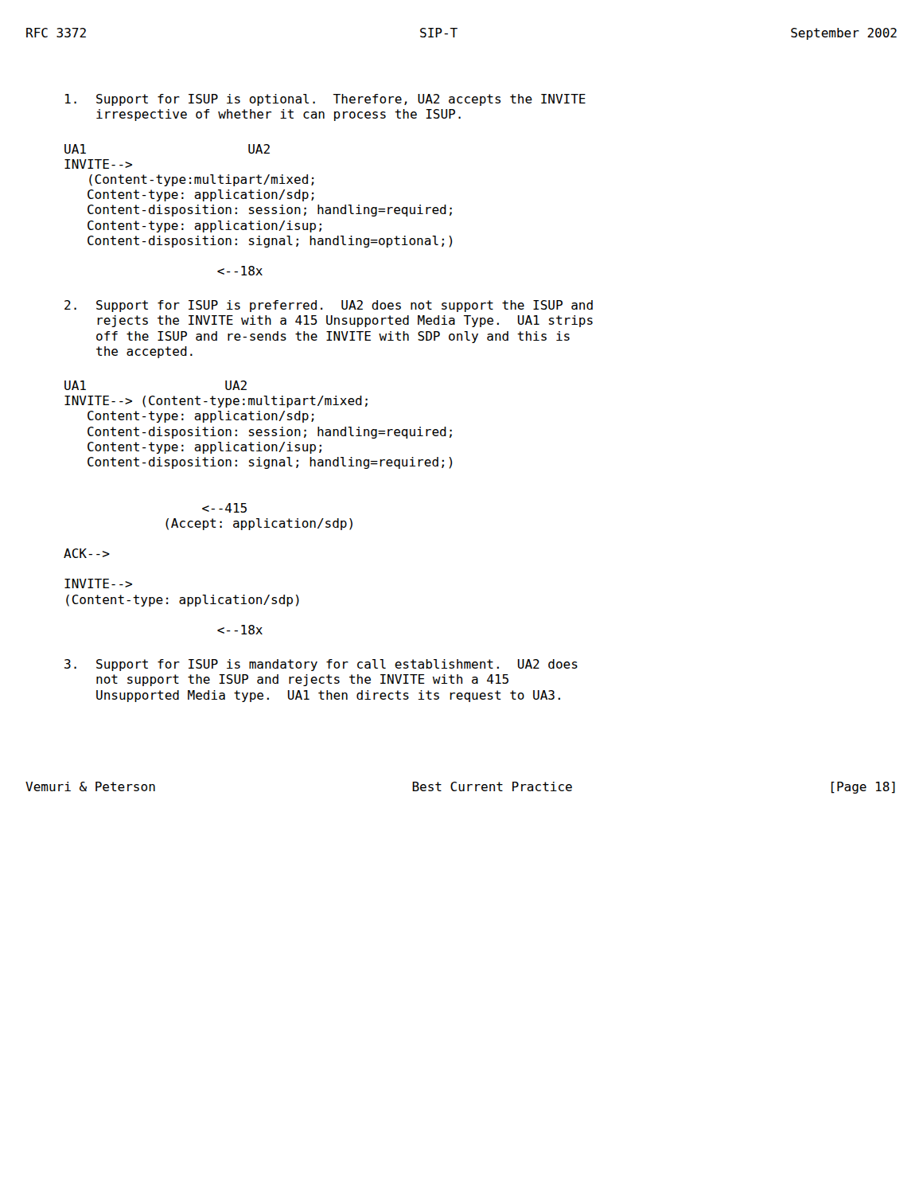RFC 3372 SIP-T September 2002
1. Support for ISUP is optional. Therefore, UA2 accepts the INVITE
irrespective of whether it can process the ISUP.
UA1                     UA2
INVITE-->
   (Content-type:multipart/mixed;
   Content-type: application/sdp;
   Content-disposition: session; handling=required;
   Content-type: application/isup;
   Content-disposition: signal; handling=optional;)

                    <--18x
2. Support for ISUP is preferred. UA2 does not support the ISUP and
rejects the INVITE with a 415 Unsupported Media Type. UA1 strips
off the ISUP and re-sends the INVITE with SDP only and this is
the accepted.
UA1                  UA2
INVITE--> (Content-type:multipart/mixed;
   Content-type: application/sdp;
   Content-disposition: session; handling=required;
   Content-type: application/isup;
   Content-disposition: signal; handling=required;)


                  <--415
             (Accept: application/sdp)

ACK-->

INVITE-->
(Content-type: application/sdp)

                    <--18x
3. Support for ISUP is mandatory for call establishment. UA2 does
not support the ISUP and rejects the INVITE with a 415
Unsupported Media type. UA1 then directs its request to UA3.
Vemuri & Peterson Best Current Practice [Page 18]